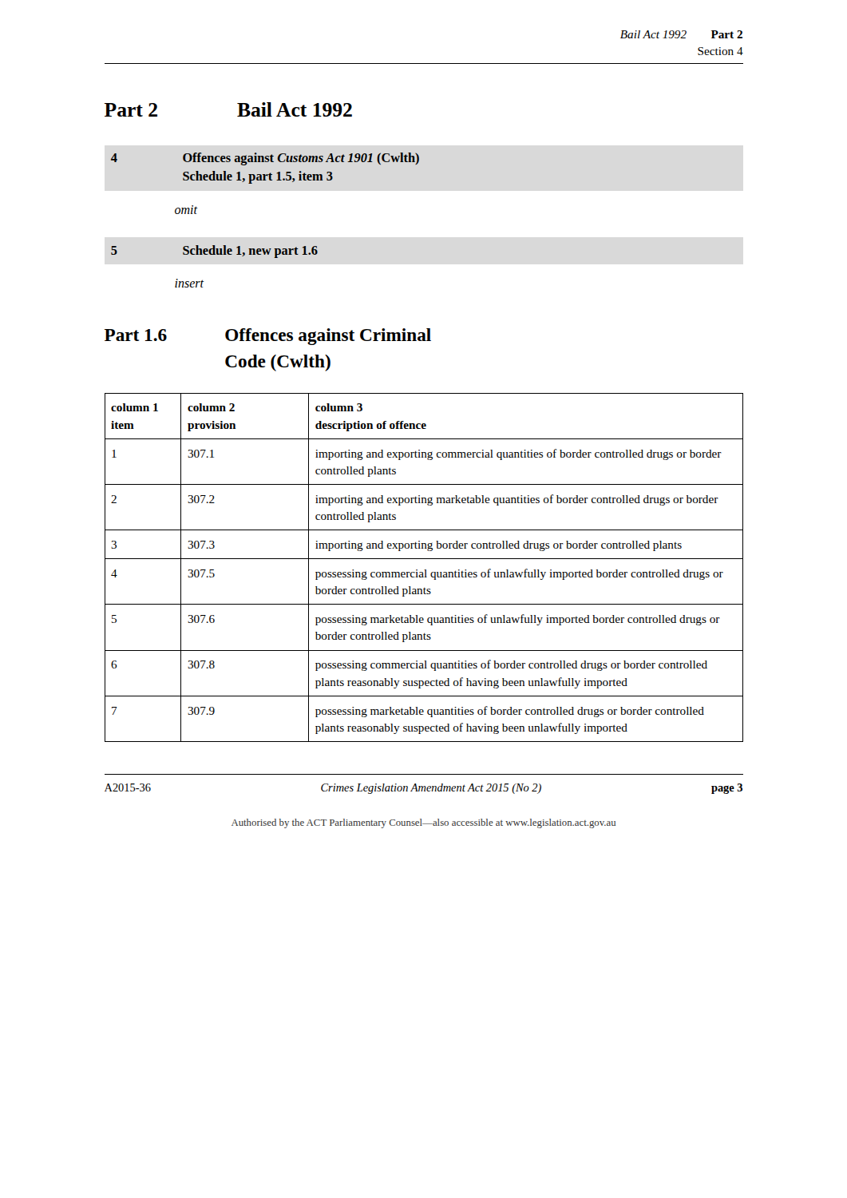Bail Act 1992 Part 2
Section 4
Part 2 Bail Act 1992
4 Offences against Customs Act 1901 (Cwlth)
Schedule 1, part 1.5, item 3
omit
5 Schedule 1, new part 1.6
insert
Part 1.6 Offences against Criminal Code (Cwlth)
| column 1 item | column 2 provision | column 3 description of offence |
| --- | --- | --- |
| 1 | 307.1 | importing and exporting commercial quantities of border controlled drugs or border controlled plants |
| 2 | 307.2 | importing and exporting marketable quantities of border controlled drugs or border controlled plants |
| 3 | 307.3 | importing and exporting border controlled drugs or border controlled plants |
| 4 | 307.5 | possessing commercial quantities of unlawfully imported border controlled drugs or border controlled plants |
| 5 | 307.6 | possessing marketable quantities of unlawfully imported border controlled drugs or border controlled plants |
| 6 | 307.8 | possessing commercial quantities of border controlled drugs or border controlled plants reasonably suspected of having been unlawfully imported |
| 7 | 307.9 | possessing marketable quantities of border controlled drugs or border controlled plants reasonably suspected of having been unlawfully imported |
A2015-36
Crimes Legislation Amendment Act 2015 (No 2)
page 3
Authorised by the ACT Parliamentary Counsel—also accessible at www.legislation.act.gov.au